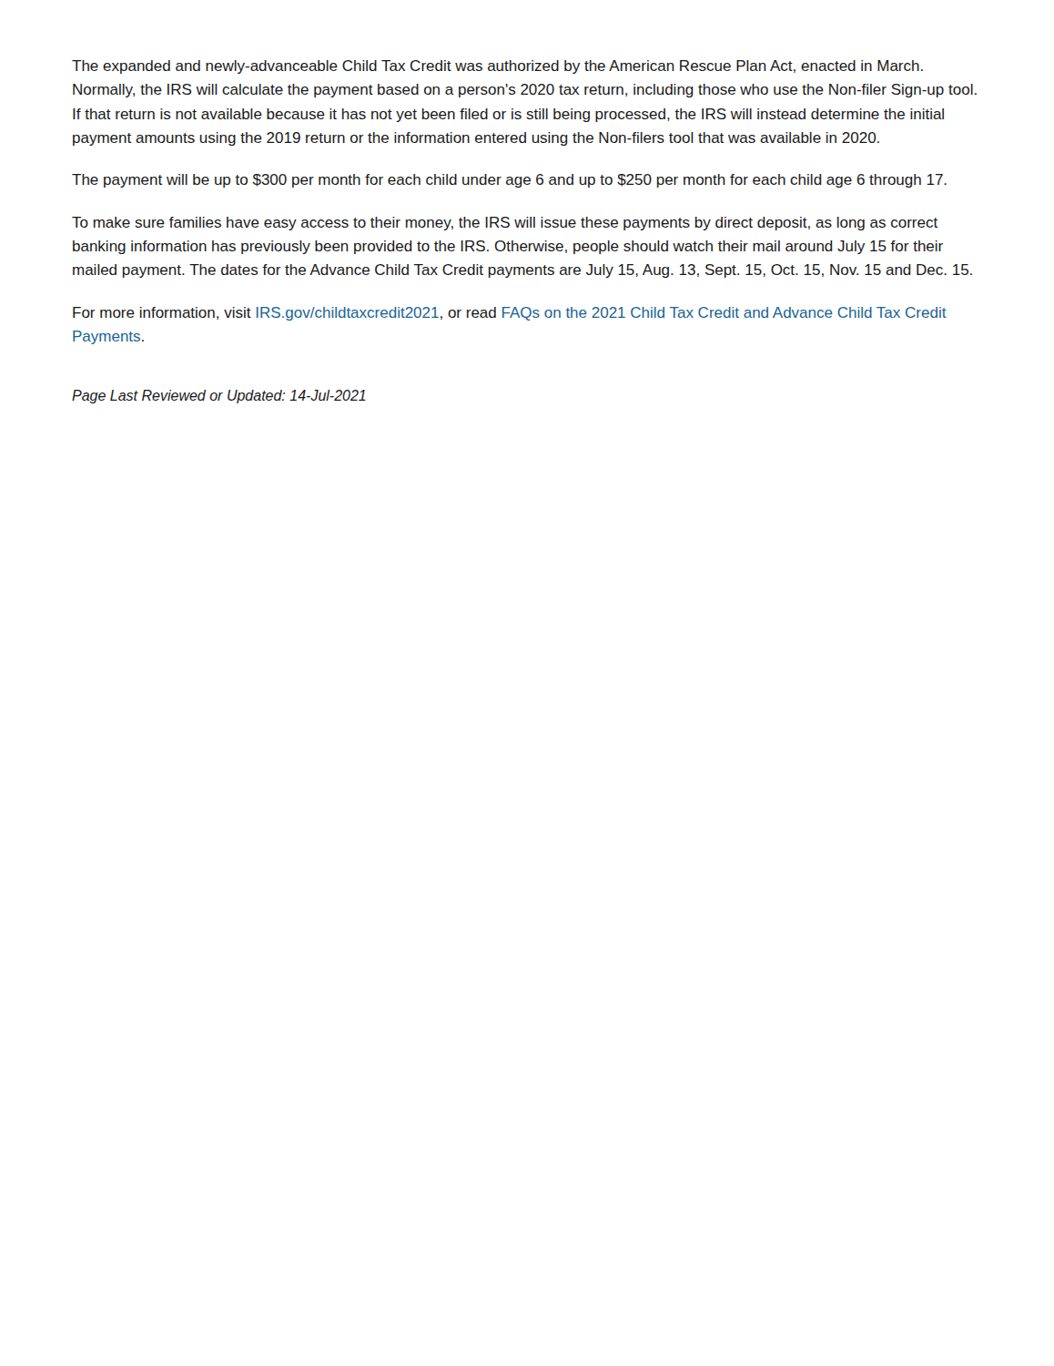The expanded and newly-advanceable Child Tax Credit was authorized by the American Rescue Plan Act, enacted in March. Normally, the IRS will calculate the payment based on a person's 2020 tax return, including those who use the Non-filer Sign-up tool. If that return is not available because it has not yet been filed or is still being processed, the IRS will instead determine the initial payment amounts using the 2019 return or the information entered using the Non-filers tool that was available in 2020.
The payment will be up to $300 per month for each child under age 6 and up to $250 per month for each child age 6 through 17.
To make sure families have easy access to their money, the IRS will issue these payments by direct deposit, as long as correct banking information has previously been provided to the IRS. Otherwise, people should watch their mail around July 15 for their mailed payment. The dates for the Advance Child Tax Credit payments are July 15, Aug. 13, Sept. 15, Oct. 15, Nov. 15 and Dec. 15.
For more information, visit IRS.gov/childtaxcredit2021, or read FAQs on the 2021 Child Tax Credit and Advance Child Tax Credit Payments.
Page Last Reviewed or Updated: 14-Jul-2021